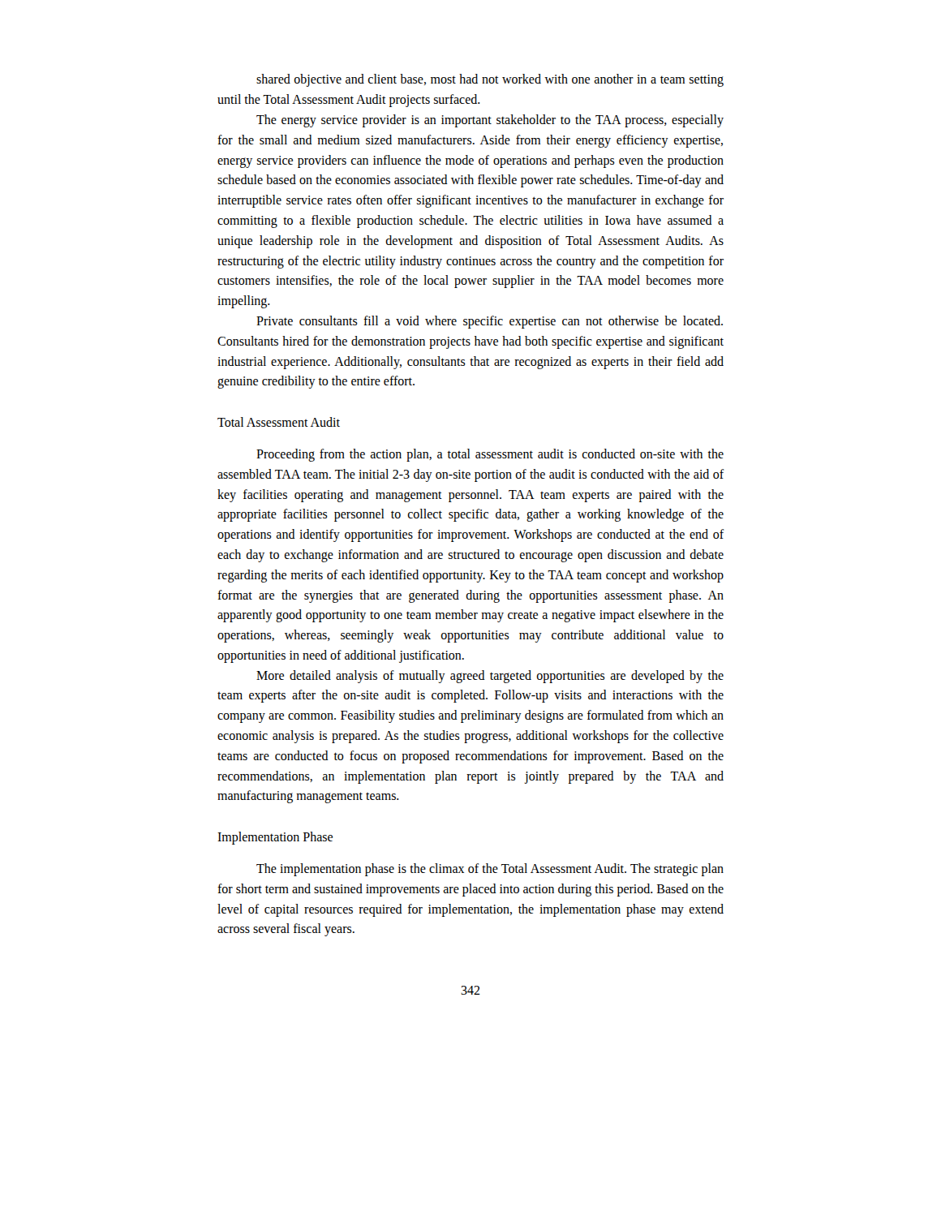shared objective and client base, most had not worked with one another in a team setting until the Total Assessment Audit projects surfaced.
The energy service provider is an important stakeholder to the TAA process, especially for the small and medium sized manufacturers. Aside from their energy efficiency expertise, energy service providers can influence the mode of operations and perhaps even the production schedule based on the economies associated with flexible power rate schedules. Time-of-day and interruptible service rates often offer significant incentives to the manufacturer in exchange for committing to a flexible production schedule. The electric utilities in Iowa have assumed a unique leadership role in the development and disposition of Total Assessment Audits. As restructuring of the electric utility industry continues across the country and the competition for customers intensifies, the role of the local power supplier in the TAA model becomes more impelling.
Private consultants fill a void where specific expertise can not otherwise be located. Consultants hired for the demonstration projects have had both specific expertise and significant industrial experience. Additionally, consultants that are recognized as experts in their field add genuine credibility to the entire effort.
Total Assessment Audit
Proceeding from the action plan, a total assessment audit is conducted on-site with the assembled TAA team. The initial 2-3 day on-site portion of the audit is conducted with the aid of key facilities operating and management personnel. TAA team experts are paired with the appropriate facilities personnel to collect specific data, gather a working knowledge of the operations and identify opportunities for improvement. Workshops are conducted at the end of each day to exchange information and are structured to encourage open discussion and debate regarding the merits of each identified opportunity. Key to the TAA team concept and workshop format are the synergies that are generated during the opportunities assessment phase. An apparently good opportunity to one team member may create a negative impact elsewhere in the operations, whereas, seemingly weak opportunities may contribute additional value to opportunities in need of additional justification.
More detailed analysis of mutually agreed targeted opportunities are developed by the team experts after the on-site audit is completed. Follow-up visits and interactions with the company are common. Feasibility studies and preliminary designs are formulated from which an economic analysis is prepared. As the studies progress, additional workshops for the collective teams are conducted to focus on proposed recommendations for improvement. Based on the recommendations, an implementation plan report is jointly prepared by the TAA and manufacturing management teams.
Implementation Phase
The implementation phase is the climax of the Total Assessment Audit. The strategic plan for short term and sustained improvements are placed into action during this period. Based on the level of capital resources required for implementation, the implementation phase may extend across several fiscal years.
342